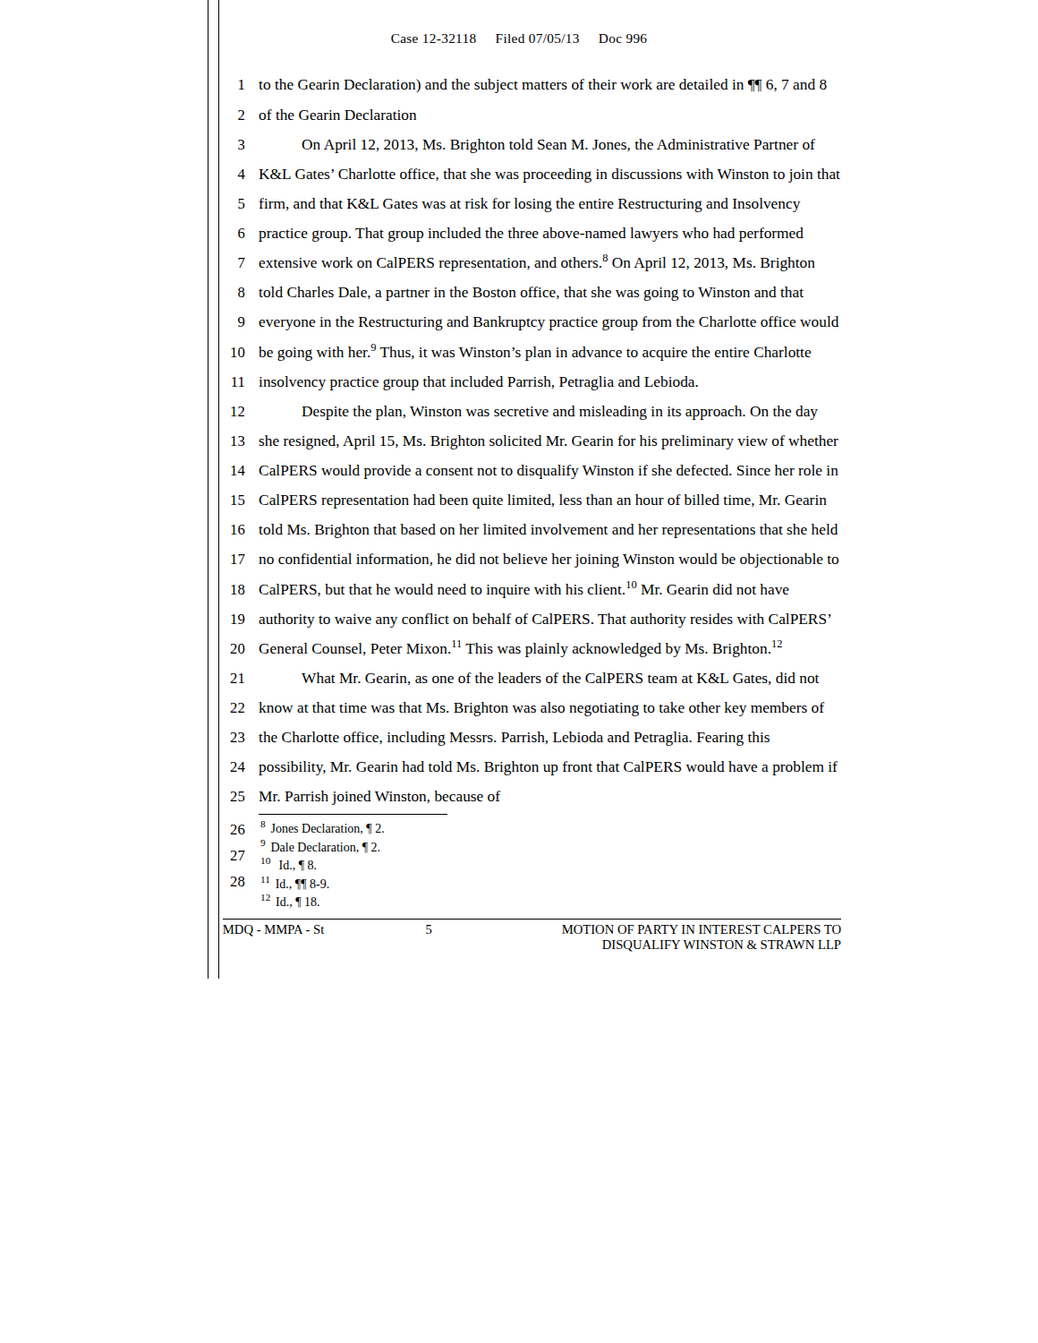Case 12-32118 Filed 07/05/13 Doc 996
1
2
3
4
5
6
7
8
9
10
11
12
13
14
15
16
17
18
19
20
21
22
23
24
25
to the Gearin Declaration) and the subject matters of their work are detailed in ¶¶ 6, 7 and 8 of the Gearin Declaration
On April 12, 2013, Ms. Brighton told Sean M. Jones, the Administrative Partner of K&L Gates’ Charlotte office, that she was proceeding in discussions with Winston to join that firm, and that K&L Gates was at risk for losing the entire Restructuring and Insolvency practice group. That group included the three above-named lawyers who had performed extensive work on CalPERS representation, and others.8 On April 12, 2013, Ms. Brighton told Charles Dale, a partner in the Boston office, that she was going to Winston and that everyone in the Restructuring and Bankruptcy practice group from the Charlotte office would be going with her.9 Thus, it was Winston’s plan in advance to acquire the entire Charlotte insolvency practice group that included Parrish, Petraglia and Lebioda.
Despite the plan, Winston was secretive and misleading in its approach. On the day she resigned, April 15, Ms. Brighton solicited Mr. Gearin for his preliminary view of whether CalPERS would provide a consent not to disqualify Winston if she defected. Since her role in CalPERS representation had been quite limited, less than an hour of billed time, Mr. Gearin told Ms. Brighton that based on her limited involvement and her representations that she held no confidential information, he did not believe her joining Winston would be objectionable to CalPERS, but that he would need to inquire with his client.10 Mr. Gearin did not have authority to waive any conflict on behalf of CalPERS. That authority resides with CalPERS’ General Counsel, Peter Mixon.11 This was plainly acknowledged by Ms. Brighton.12
What Mr. Gearin, as one of the leaders of the CalPERS team at K&L Gates, did not know at that time was that Ms. Brighton was also negotiating to take other key members of the Charlotte office, including Messrs. Parrish, Lebioda and Petraglia. Fearing this possibility, Mr. Gearin had told Ms. Brighton up front that CalPERS would have a problem if Mr. Parrish joined Winston, because of
26
27
28
8 Jones Declaration, ¶ 2.
9 Dale Declaration, ¶ 2.
10 Id., ¶ 8.
11 Id., ¶¶ 8-9.
12 Id., ¶ 18.
MDQ - MMPA - St
5
MOTION OF PARTY IN INTEREST CALPERS TO
DISQUALIFY WINSTON & STRAWN LLP